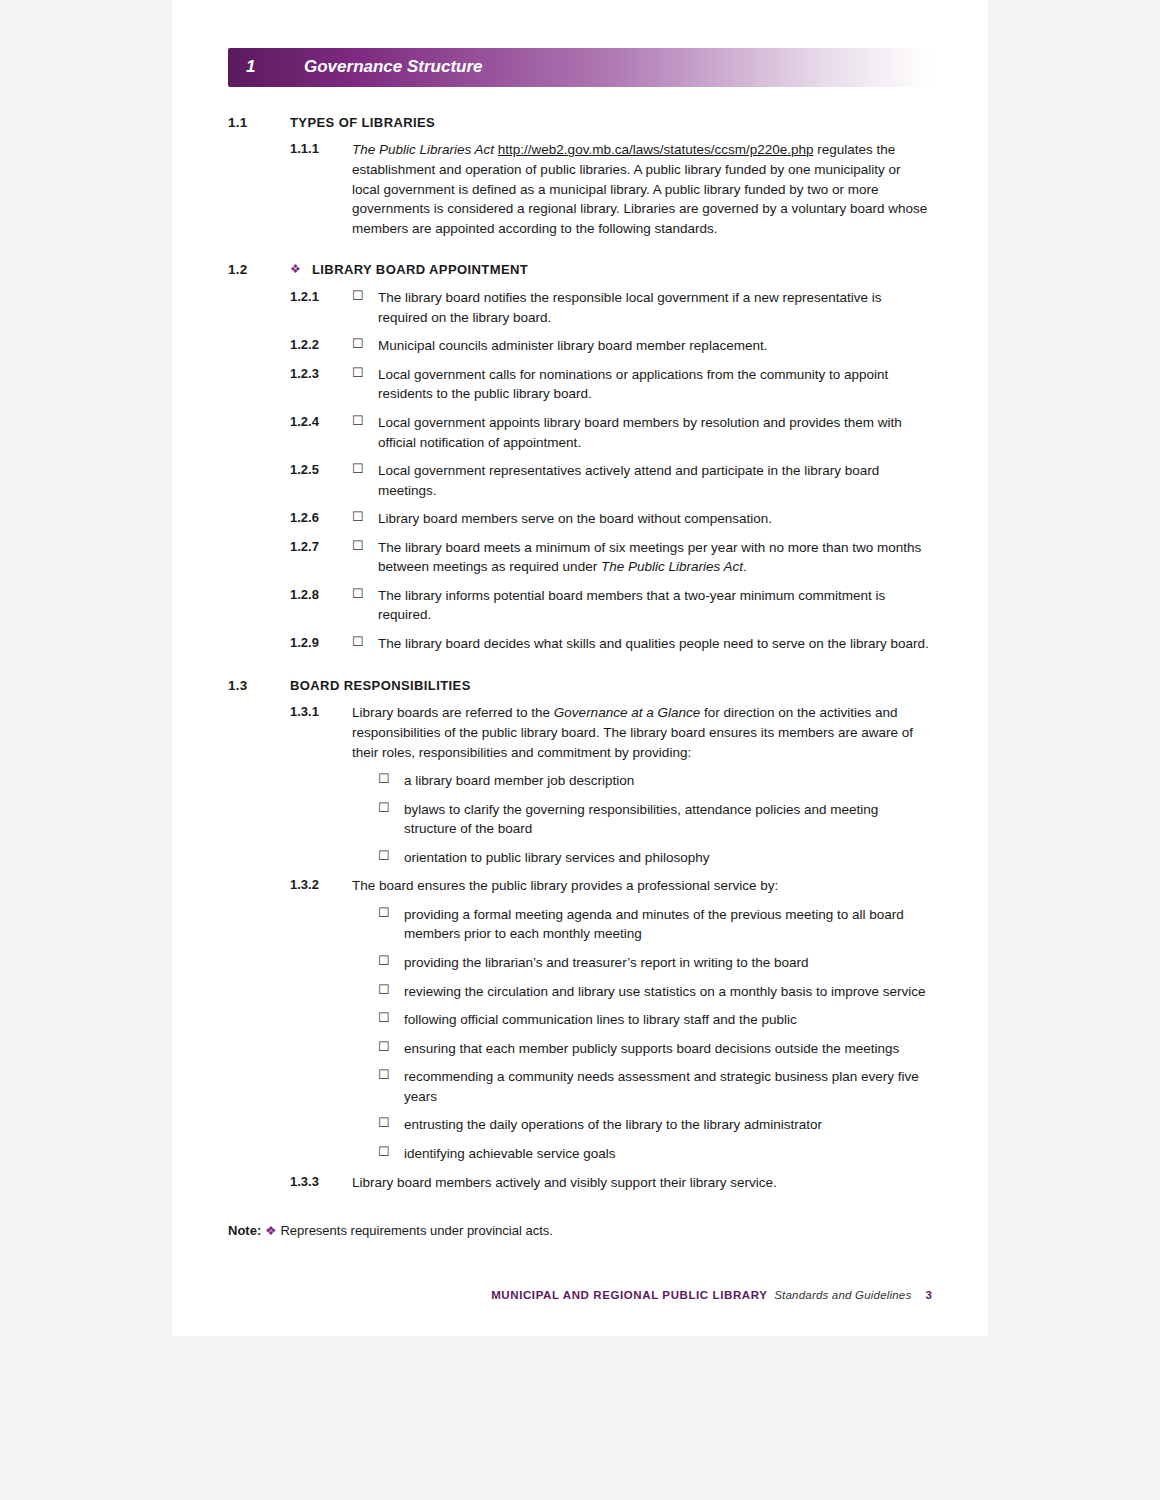1 Governance Structure
1.1 Types of Libraries
1.1.1 The Public Libraries Act http://web2.gov.mb.ca/laws/statutes/ccsm/p220e.php regulates the establishment and operation of public libraries. A public library funded by one municipality or local government is defined as a municipal library. A public library funded by two or more governments is considered a regional library. Libraries are governed by a voluntary board whose members are appointed according to the following standards.
1.2 ❖ Library Board Appointment
1.2.1 ☐ The library board notifies the responsible local government if a new representative is required on the library board.
1.2.2 ☐ Municipal councils administer library board member replacement.
1.2.3 ☐ Local government calls for nominations or applications from the community to appoint residents to the public library board.
1.2.4 ☐ Local government appoints library board members by resolution and provides them with official notification of appointment.
1.2.5 ☐ Local government representatives actively attend and participate in the library board meetings.
1.2.6 ☐ Library board members serve on the board without compensation.
1.2.7 ☐ The library board meets a minimum of six meetings per year with no more than two months between meetings as required under The Public Libraries Act.
1.2.8 ☐ The library informs potential board members that a two-year minimum commitment is required.
1.2.9 ☐ The library board decides what skills and qualities people need to serve on the library board.
1.3 Board Responsibilities
1.3.1 Library boards are referred to the Governance at a Glance for direction on the activities and responsibilities of the public library board. The library board ensures its members are aware of their roles, responsibilities and commitment by providing:
☐a library board member job description
☐bylaws to clarify the governing responsibilities, attendance policies and meeting structure of the board
☐orientation to public library services and philosophy
1.3.2 The board ensures the public library provides a professional service by:
☐providing a formal meeting agenda and minutes of the previous meeting to all board members prior to each monthly meeting
☐providing the librarian’s and treasurer’s report in writing to the board
☐reviewing the circulation and library use statistics on a monthly basis to improve service
☐following official communication lines to library staff and the public
☐ensuring that each member publicly supports board decisions outside the meetings
☐recommending a community needs assessment and strategic business plan every five years
☐entrusting the daily operations of the library to the library administrator
☐identifying achievable service goals
1.3.3 Library board members actively and visibly support their library service.
Note: ❖ Represents requirements under provincial acts.
MUNICIPAL AND REGIONAL PUBLIC LIBRARY Standards and Guidelines 3